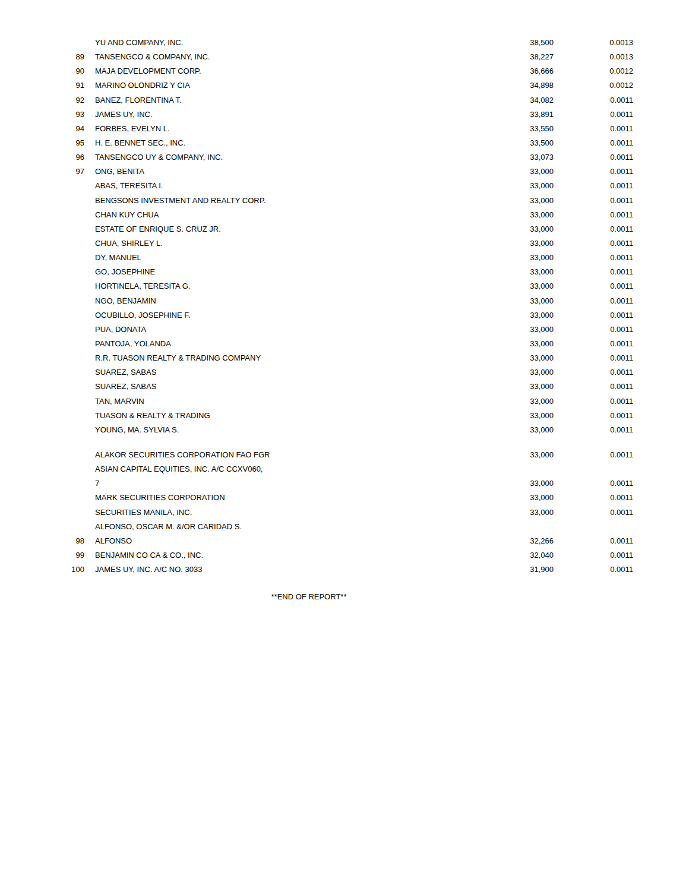| | YU AND COMPANY, INC. | 38,500 | 0.0013 |
| 89 | TANSENGCO & COMPANY, INC. | 38,227 | 0.0013 |
| 90 | MAJA DEVELOPMENT CORP. | 36,666 | 0.0012 |
| 91 | MARINO OLONDRIZ Y CIA | 34,898 | 0.0012 |
| 92 | BANEZ, FLORENTINA T. | 34,082 | 0.0011 |
| 93 | JAMES UY, INC. | 33,891 | 0.0011 |
| 94 | FORBES, EVELYN L. | 33,550 | 0.0011 |
| 95 | H. E. BENNET SEC., INC. | 33,500 | 0.0011 |
| 96 | TANSENGCO UY & COMPANY, INC. | 33,073 | 0.0011 |
| 97 | ONG, BENITA | 33,000 | 0.0011 |
| | ABAS, TERESITA I. | 33,000 | 0.0011 |
| | BENGSONS INVESTMENT AND REALTY CORP. | 33,000 | 0.0011 |
| | CHAN KUY CHUA | 33,000 | 0.0011 |
| | ESTATE OF ENRIQUE S. CRUZ JR. | 33,000 | 0.0011 |
| | CHUA, SHIRLEY L. | 33,000 | 0.0011 |
| | DY, MANUEL | 33,000 | 0.0011 |
| | GO, JOSEPHINE | 33,000 | 0.0011 |
| | HORTINELA, TERESITA G. | 33,000 | 0.0011 |
| | NGO, BENJAMIN | 33,000 | 0.0011 |
| | OCUBILLO, JOSEPHINE F. | 33,000 | 0.0011 |
| | PUA, DONATA | 33,000 | 0.0011 |
| | PANTOJA, YOLANDA | 33,000 | 0.0011 |
| | R.R. TUASON REALTY & TRADING COMPANY | 33,000 | 0.0011 |
| | SUAREZ, SABAS | 33,000 | 0.0011 |
| | SUAREZ, SABAS | 33,000 | 0.0011 |
| | TAN, MARVIN | 33,000 | 0.0011 |
| | TUASON & REALTY & TRADING | 33,000 | 0.0011 |
| | YOUNG, MA. SYLVIA S. | 33,000 | 0.0011 |
| | ALAKOR SECURITIES CORPORATION FAO FGR | 33,000 | 0.0011 |
| | ASIAN CAPITAL EQUITIES, INC. A/C CCXV060, | | |
| | 7 | 33,000 | 0.0011 |
| | MARK SECURITIES CORPORATION | 33,000 | 0.0011 |
| | SECURITIES MANILA, INC. | 33,000 | 0.0011 |
| | ALFONSO, OSCAR M. &/OR CARIDAD S. | | |
| 98 | ALFONSO | 32,266 | 0.0011 |
| 99 | BENJAMIN CO CA & CO., INC. | 32,040 | 0.0011 |
| 100 | JAMES UY, INC. A/C NO. 3033 | 31,900 | 0.0011 |
**END OF REPORT**